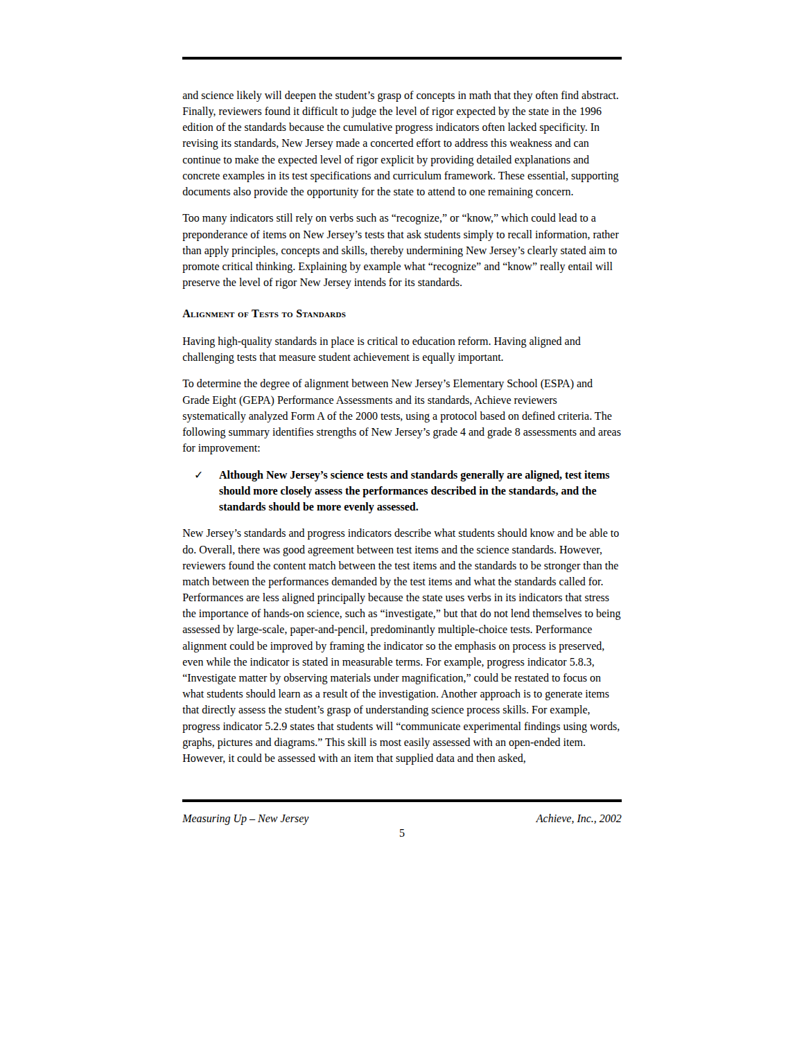and science likely will deepen the student’s grasp of concepts in math that they often find abstract. Finally, reviewers found it difficult to judge the level of rigor expected by the state in the 1996 edition of the standards because the cumulative progress indicators often lacked specificity. In revising its standards, New Jersey made a concerted effort to address this weakness and can continue to make the expected level of rigor explicit by providing detailed explanations and concrete examples in its test specifications and curriculum framework. These essential, supporting documents also provide the opportunity for the state to attend to one remaining concern.
Too many indicators still rely on verbs such as “recognize,” or “know,” which could lead to a preponderance of items on New Jersey’s tests that ask students simply to recall information, rather than apply principles, concepts and skills, thereby undermining New Jersey’s clearly stated aim to promote critical thinking. Explaining by example what “recognize” and “know” really entail will preserve the level of rigor New Jersey intends for its standards.
Alignment of Tests to Standards
Having high-quality standards in place is critical to education reform. Having aligned and challenging tests that measure student achievement is equally important.
To determine the degree of alignment between New Jersey’s Elementary School (ESPA) and Grade Eight (GEPA) Performance Assessments and its standards, Achieve reviewers systematically analyzed Form A of the 2000 tests, using a protocol based on defined criteria. The following summary identifies strengths of New Jersey’s grade 4 and grade 8 assessments and areas for improvement:
Although New Jersey’s science tests and standards generally are aligned, test items should more closely assess the performances described in the standards, and the standards should be more evenly assessed.
New Jersey’s standards and progress indicators describe what students should know and be able to do. Overall, there was good agreement between test items and the science standards. However, reviewers found the content match between the test items and the standards to be stronger than the match between the performances demanded by the test items and what the standards called for. Performances are less aligned principally because the state uses verbs in its indicators that stress the importance of hands-on science, such as “investigate,” but that do not lend themselves to being assessed by large-scale, paper-and-pencil, predominantly multiple-choice tests. Performance alignment could be improved by framing the indicator so the emphasis on process is preserved, even while the indicator is stated in measurable terms. For example, progress indicator 5.8.3, “Investigate matter by observing materials under magnification,” could be restated to focus on what students should learn as a result of the investigation. Another approach is to generate items that directly assess the student’s grasp of understanding science process skills. For example, progress indicator 5.2.9 states that students will “communicate experimental findings using words, graphs, pictures and diagrams.” This skill is most easily assessed with an open-ended item. However, it could be assessed with an item that supplied data and then asked,
Measuring Up – New Jersey Achieve, Inc., 2002
5